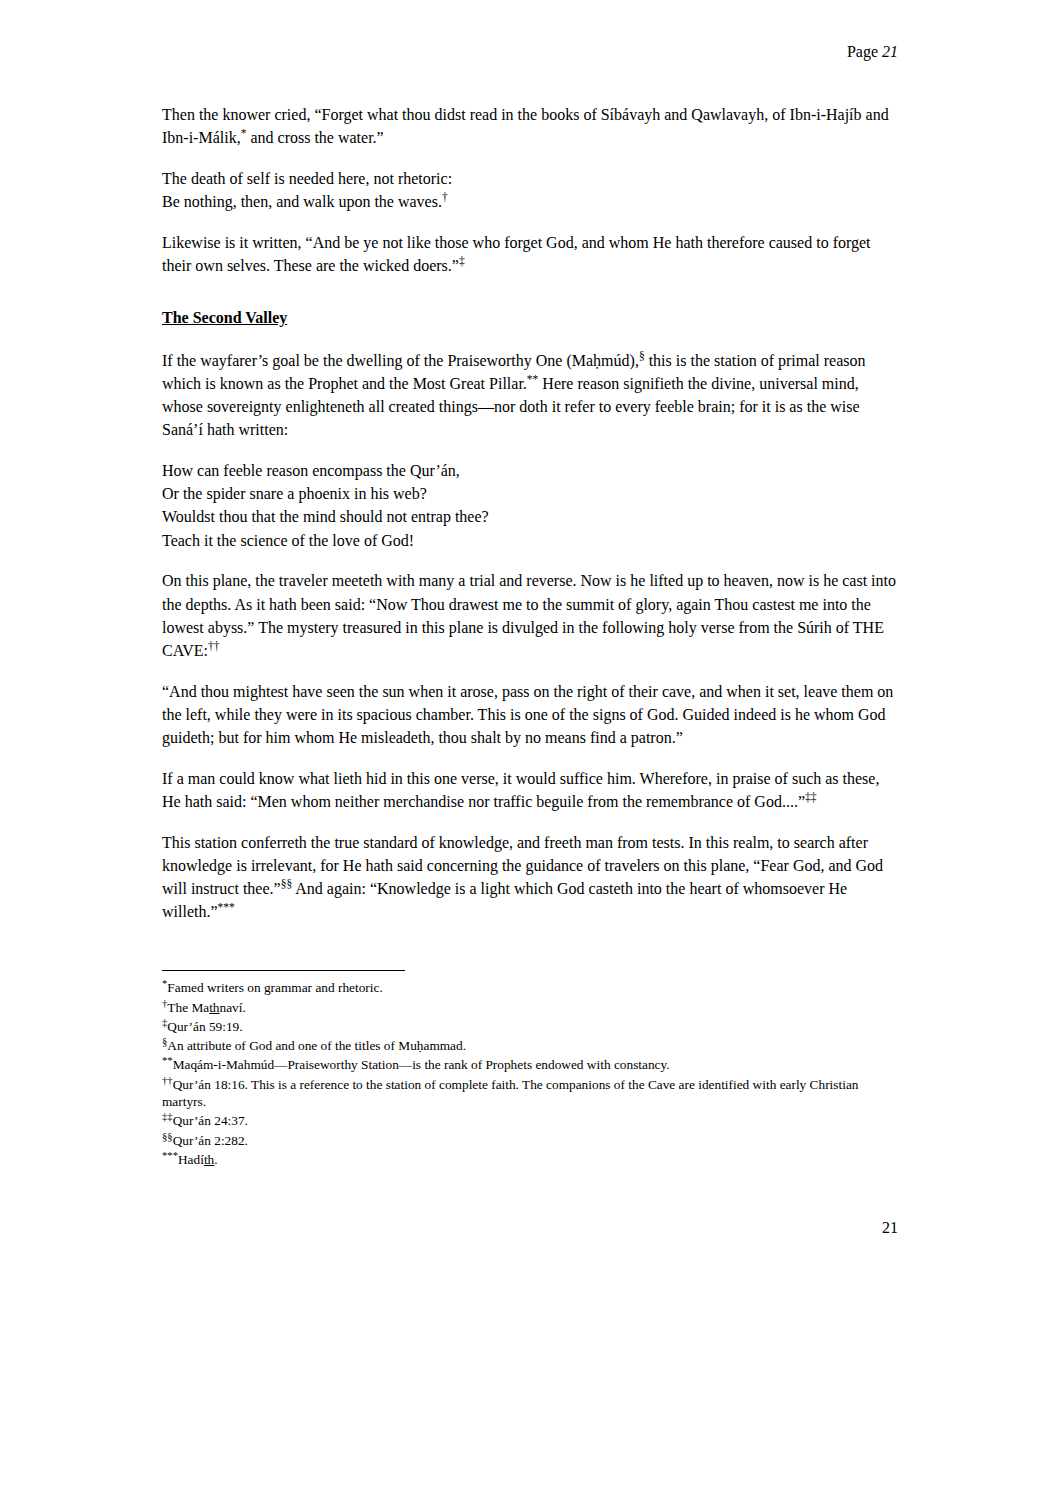Page 21
Then the knower cried, “Forget what thou didst read in the books of Síbávayh and Qawlavayh, of Ibn-i-Hajíb and Ibn-i-Málik,* and cross the water.”
The death of self is needed here, not rhetoric: Be nothing, then, and walk upon the waves.†
Likewise is it written, “And be ye not like those who forget God, and whom He hath therefore caused to forget their own selves. These are the wicked doers.”‡
The Second Valley
If the wayfarer’s goal be the dwelling of the Praiseworthy One (Maḥmúd),§ this is the station of primal reason which is known as the Prophet and the Most Great Pillar.** Here reason signifieth the divine, universal mind, whose sovereignty enlighteneth all created things—nor doth it refer to every feeble brain; for it is as the wise Saná’í hath written:
How can feeble reason encompass the Qur’án, Or the spider snare a phoenix in his web? Wouldst thou that the mind should not entrap thee? Teach it the science of the love of God!
On this plane, the traveler meeteth with many a trial and reverse. Now is he lifted up to heaven, now is he cast into the depths. As it hath been said: “Now Thou drawest me to the summit of glory, again Thou castest me into the lowest abyss.” The mystery treasured in this plane is divulged in the following holy verse from the Súrih of THE CAVE:††
“And thou mightest have seen the sun when it arose, pass on the right of their cave, and when it set, leave them on the left, while they were in its spacious chamber. This is one of the signs of God. Guided indeed is he whom God guideth; but for him whom He misleadeth, thou shalt by no means find a patron.”
If a man could know what lieth hid in this one verse, it would suffice him. Wherefore, in praise of such as these, He hath said: “Men whom neither merchandise nor traffic beguile from the remembrance of God....”‡‡
This station conferreth the true standard of knowledge, and freeth man from tests. In this realm, to search after knowledge is irrelevant, for He hath said concerning the guidance of travelers on this plane, “Fear God, and God will instruct thee.”§§ And again: “Knowledge is a light which God casteth into the heart of whomsoever He willeth.”***
*Famed writers on grammar and rhetoric.
†The Mathnaví.
‡Qur’án 59:19.
§An attribute of God and one of the titles of Muḥammad.
**Maqám-i-Mahmúd—Praiseworthy Station—is the rank of Prophets endowed with constancy.
††Qur’án 18:16. This is a reference to the station of complete faith. The companions of the Cave are identified with early Christian martyrs.
‡‡Qur’án 24:37.
§§Qur’án 2:282.
***Hadíth.
21